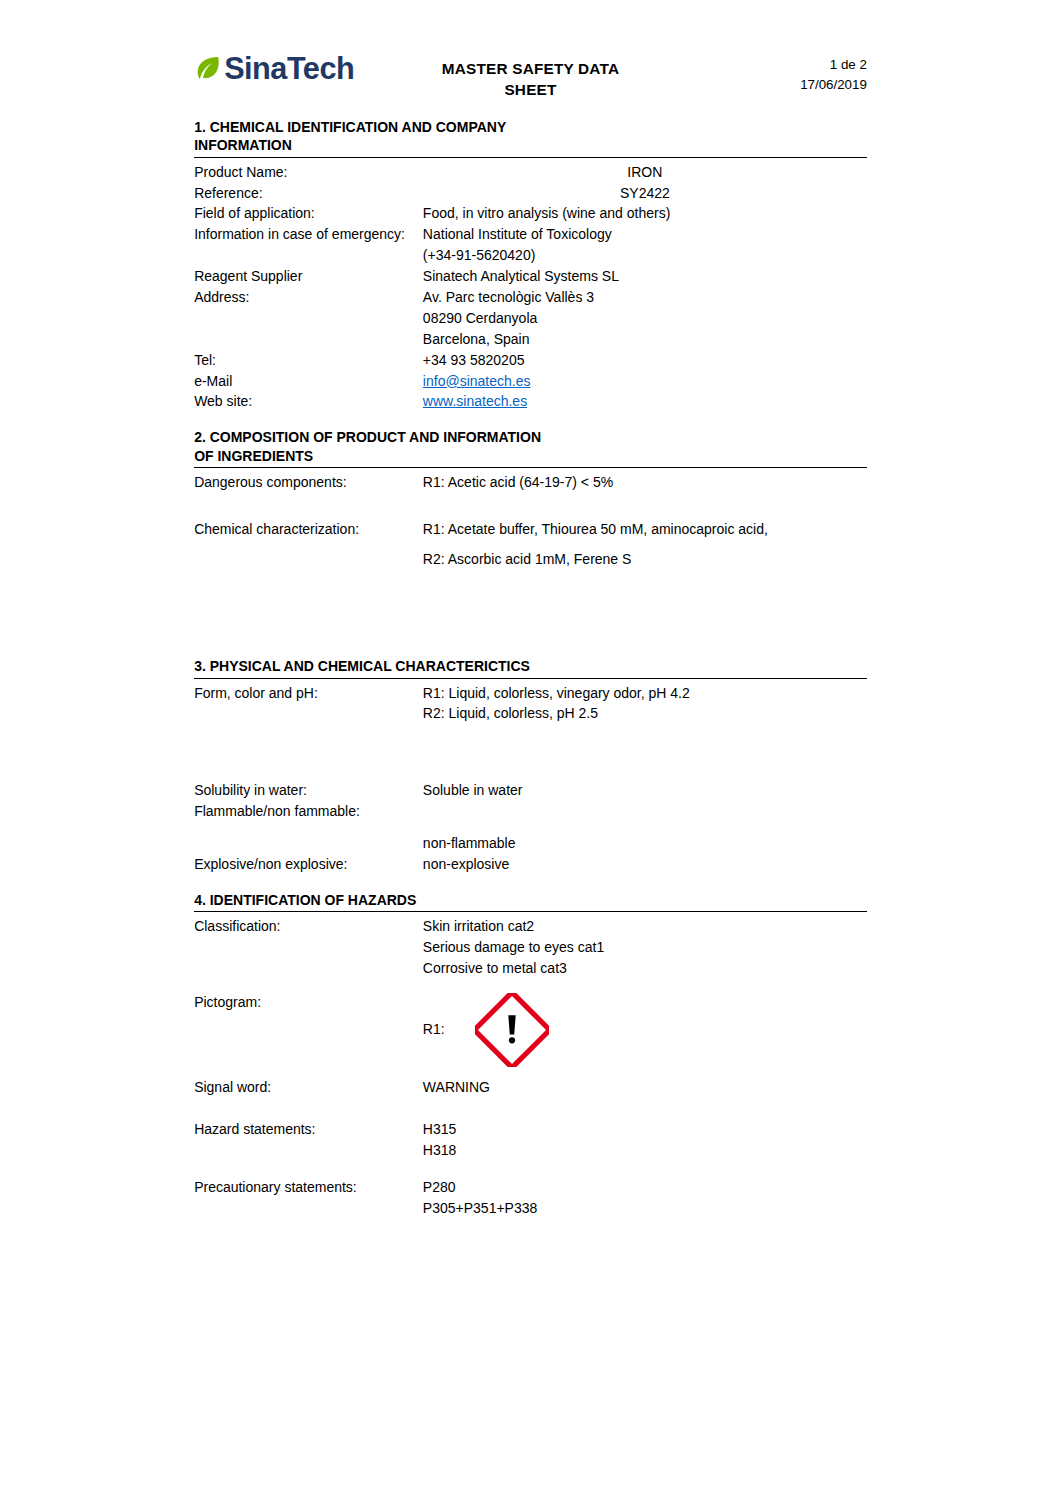Sina Tech
MASTER SAFETY DATA SHEET
1 de 2
17/06/2019
1. CHEMICAL IDENTIFICATION AND COMPANY
INFORMATION
| Product Name: | IRON |
| Reference: | SY2422 |
| Field of application: | Food, in vitro analysis (wine and others) |
| Information in case of emergency: | National Institute of Toxicology |
| | (+34-91-5620420) |
| Reagent Supplier | Sinatech Analytical Systems SL |
| Address: | Av. Parc tecnològic Vallès 3 |
| | 08290 Cerdanyola |
| | Barcelona, Spain |
| Tel: | +34 93 5820205 |
| e-Mail | info@sinatech.es |
| Web site: | www.sinatech.es |
2. COMPOSITION OF PRODUCT AND INFORMATION
OF INGREDIENTS
| Dangerous components: | R1: Acetic acid (64-19-7) < 5% |
| Chemical characterization: | R1: Acetate buffer, Thiourea 50 mM, aminocaproic acid, |
| | R2: Ascorbic acid 1mM, Ferene S |
3. PHYSICAL AND CHEMICAL CHARACTERICTICS
| Form, color and pH: | R1: Liquid, colorless, vinegary odor, pH 4.2 |
| | R2: Liquid, colorless, pH 2.5 |
| Solubility in water: | Soluble in water |
| Flammable/non fammable: | |
| | non-flammable |
| Explosive/non explosive: | non-explosive |
4. IDENTIFICATION OF HAZARDS
| Classification: | Skin irritation cat2 |
| | Serious damage to eyes cat1 |
| | Corrosive to metal cat3 |
| Pictogram: | R1: |
| Signal word: | WARNING |
| Hazard statements: | H315 |
| | H318 |
| Precautionary statements: | P280 |
| | P305+P351+P338 |